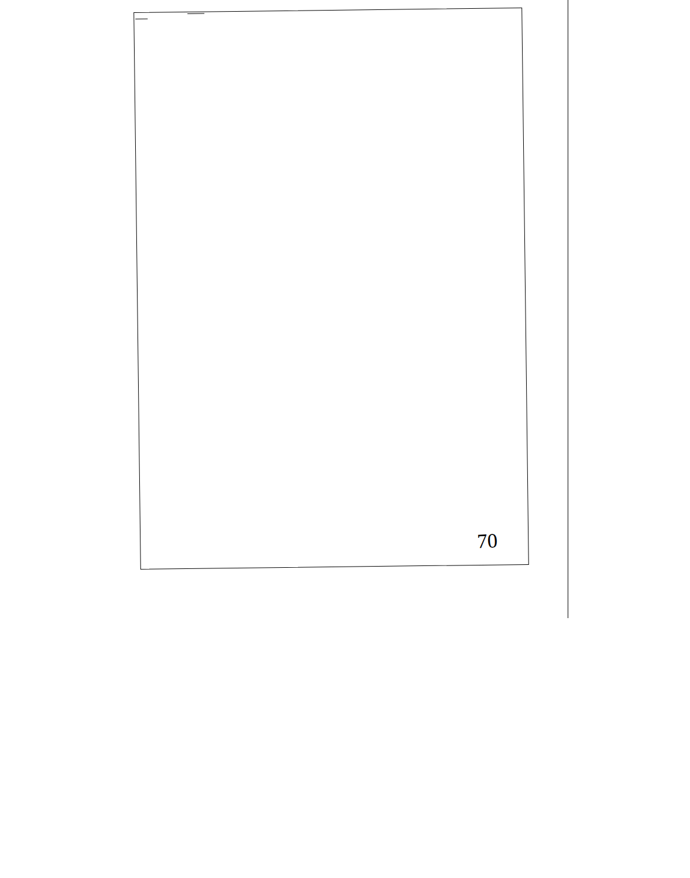70